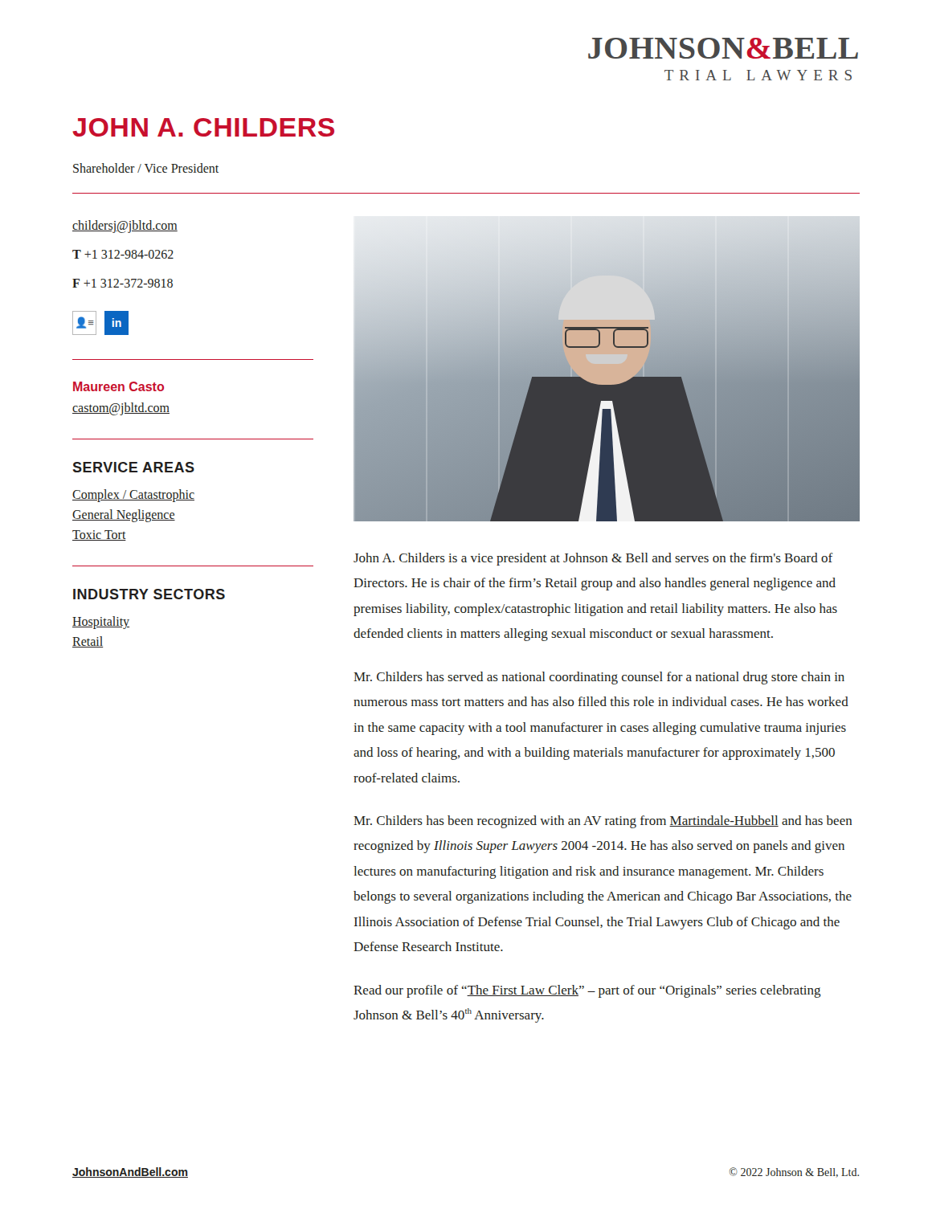JOHNSON&BELL
TRIAL LAWYERS
JOHN A. CHILDERS
Shareholder / Vice President
childersj@jbltd.com
T +1 312-984-0262
F +1 312-372-9818
👤≡ in
Maureen Casto
castom@jbltd.com
SERVICE AREAS
Complex / Catastrophic
General Negligence
Toxic Tort
INDUSTRY SECTORS
Hospitality
Retail
John A. Childers is a vice president at Johnson & Bell and serves on the firm's Board of Directors. He is chair of the firm’s Retail group and also handles general negligence and premises liability, complex/catastrophic litigation and retail liability matters. He also has defended clients in matters alleging sexual misconduct or sexual harassment.
Mr. Childers has served as national coordinating counsel for a national drug store chain in numerous mass tort matters and has also filled this role in individual cases. He has worked in the same capacity with a tool manufacturer in cases alleging cumulative trauma injuries and loss of hearing, and with a building materials manufacturer for approximately 1,500 roof-related claims.
Mr. Childers has been recognized with an AV rating from Martindale-Hubbell and has been recognized by Illinois Super Lawyers 2004 -2014. He has also served on panels and given lectures on manufacturing litigation and risk and insurance management. Mr. Childers belongs to several organizations including the American and Chicago Bar Associations, the Illinois Association of Defense Trial Counsel, the Trial Lawyers Club of Chicago and the Defense Research Institute.
Read our profile of “The First Law Clerk” – part of our “Originals” series celebrating Johnson & Bell’s 40th Anniversary.
JohnsonAndBell.com © 2022 Johnson & Bell, Ltd.